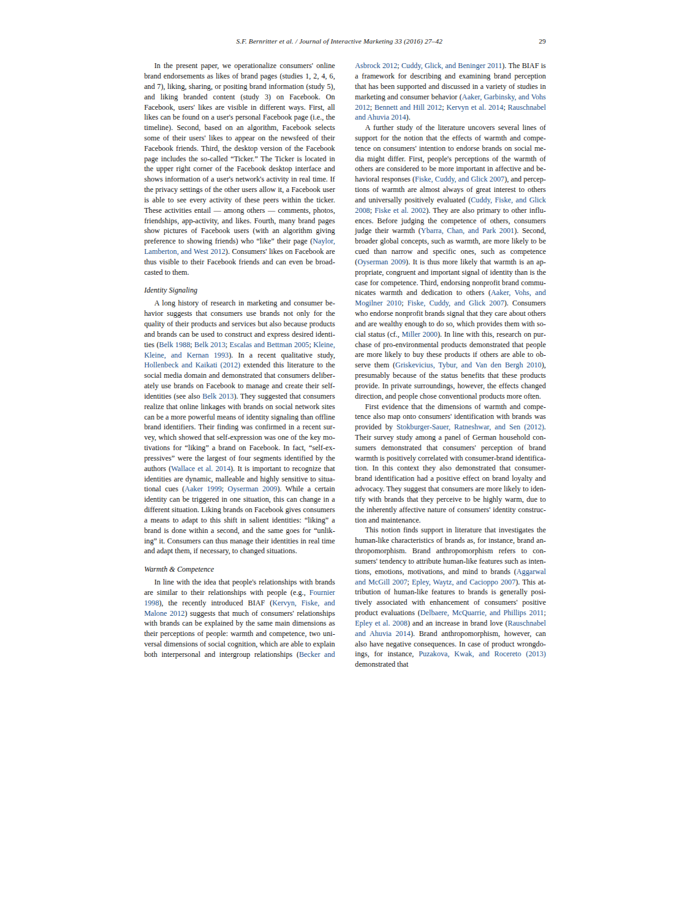S.F. Bernritter et al. / Journal of Interactive Marketing 33 (2016) 27–42
29
In the present paper, we operationalize consumers' online brand endorsements as likes of brand pages (studies 1, 2, 4, 6, and 7), liking, sharing, or positing brand information (study 5), and liking branded content (study 3) on Facebook. On Facebook, users' likes are visible in different ways. First, all likes can be found on a user's personal Facebook page (i.e., the timeline). Second, based on an algorithm, Facebook selects some of their users' likes to appear on the newsfeed of their Facebook friends. Third, the desktop version of the Facebook page includes the so-called “Ticker.” The Ticker is located in the upper right corner of the Facebook desktop interface and shows information of a user's network's activity in real time. If the privacy settings of the other users allow it, a Facebook user is able to see every activity of these peers within the ticker. These activities entail — among others — comments, photos, friendships, app-activity, and likes. Fourth, many brand pages show pictures of Facebook users (with an algorithm giving preference to showing friends) who “like” their page (Naylor, Lamberton, and West 2012). Consumers' likes on Facebook are thus visible to their Facebook friends and can even be broadcasted to them.
Identity Signaling
A long history of research in marketing and consumer behavior suggests that consumers use brands not only for the quality of their products and services but also because products and brands can be used to construct and express desired identities (Belk 1988; Belk 2013; Escalas and Bettman 2005; Kleine, Kleine, and Kernan 1993). In a recent qualitative study, Hollenbeck and Kaikati (2012) extended this literature to the social media domain and demonstrated that consumers deliberately use brands on Facebook to manage and create their self-identities (see also Belk 2013). They suggested that consumers realize that online linkages with brands on social network sites can be a more powerful means of identity signaling than offline brand identifiers. Their finding was confirmed in a recent survey, which showed that self-expression was one of the key motivations for “liking” a brand on Facebook. In fact, “self-expressives” were the largest of four segments identified by the authors (Wallace et al. 2014). It is important to recognize that identities are dynamic, malleable and highly sensitive to situational cues (Aaker 1999; Oyserman 2009). While a certain identity can be triggered in one situation, this can change in a different situation. Liking brands on Facebook gives consumers a means to adapt to this shift in salient identities: “liking” a brand is done within a second, and the same goes for “unliking” it. Consumers can thus manage their identities in real time and adapt them, if necessary, to changed situations.
Warmth & Competence
In line with the idea that people's relationships with brands are similar to their relationships with people (e.g., Fournier 1998), the recently introduced BIAF (Kervyn, Fiske, and Malone 2012) suggests that much of consumers' relationships with brands can be explained by the same main dimensions as their perceptions of people: warmth and competence, two universal dimensions of social cognition, which are able to explain both interpersonal and intergroup relationships (Becker and Asbrock 2012; Cuddy, Glick, and Beninger 2011). The BIAF is a framework for describing and examining brand perception that has been supported and discussed in a variety of studies in marketing and consumer behavior (Aaker, Garbinsky, and Vohs 2012; Bennett and Hill 2012; Kervyn et al. 2014; Rauschnabel and Ahuvia 2014).
A further study of the literature uncovers several lines of support for the notion that the effects of warmth and competence on consumers' intention to endorse brands on social media might differ. First, people's perceptions of the warmth of others are considered to be more important in affective and behavioral responses (Fiske, Cuddy, and Glick 2007), and perceptions of warmth are almost always of great interest to others and universally positively evaluated (Cuddy, Fiske, and Glick 2008; Fiske et al. 2002). They are also primary to other influences. Before judging the competence of others, consumers judge their warmth (Ybarra, Chan, and Park 2001). Second, broader global concepts, such as warmth, are more likely to be cued than narrow and specific ones, such as competence (Oyserman 2009). It is thus more likely that warmth is an appropriate, congruent and important signal of identity than is the case for competence. Third, endorsing nonprofit brand communicates warmth and dedication to others (Aaker, Vohs, and Mogilner 2010; Fiske, Cuddy, and Glick 2007). Consumers who endorse nonprofit brands signal that they care about others and are wealthy enough to do so, which provides them with social status (cf., Miller 2000). In line with this, research on purchase of pro-environmental products demonstrated that people are more likely to buy these products if others are able to observe them (Griskevicius, Tybur, and Van den Bergh 2010), presumably because of the status benefits that these products provide. In private surroundings, however, the effects changed direction, and people chose conventional products more often.
First evidence that the dimensions of warmth and competence also map onto consumers' identification with brands was provided by Stokburger-Sauer, Ratneshwar, and Sen (2012). Their survey study among a panel of German household consumers demonstrated that consumers' perception of brand warmth is positively correlated with consumer-brand identification. In this context they also demonstrated that consumer-brand identification had a positive effect on brand loyalty and advocacy. They suggest that consumers are more likely to identify with brands that they perceive to be highly warm, due to the inherently affective nature of consumers' identity construction and maintenance.
This notion finds support in literature that investigates the human-like characteristics of brands as, for instance, brand anthropomorphism. Brand anthropomorphism refers to consumers' tendency to attribute human-like features such as intentions, emotions, motivations, and mind to brands (Aggarwal and McGill 2007; Epley, Waytz, and Cacioppo 2007). This attribution of human-like features to brands is generally positively associated with enhancement of consumers' positive product evaluations (Delbaere, McQuarrie, and Phillips 2011; Epley et al. 2008) and an increase in brand love (Rauschnabel and Ahuvia 2014). Brand anthropomorphism, however, can also have negative consequences. In case of product wrongdoings, for instance, Puzakova, Kwak, and Rocereto (2013) demonstrated that